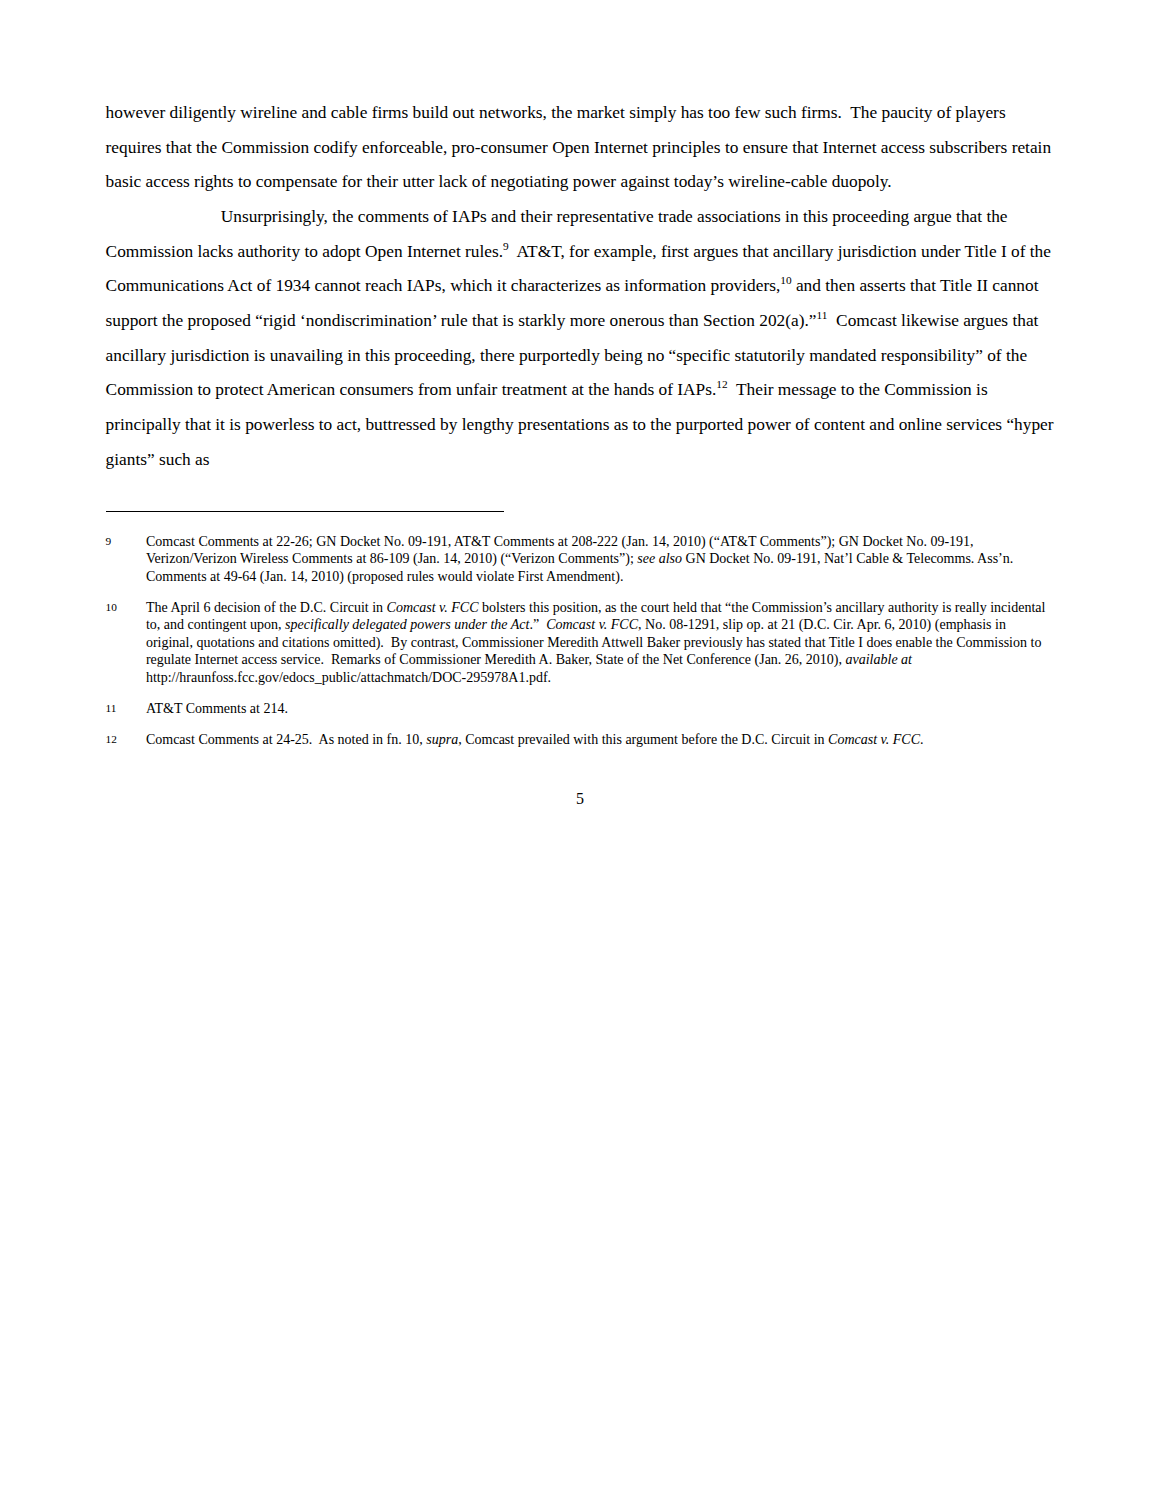however diligently wireline and cable firms build out networks, the market simply has too few such firms. The paucity of players requires that the Commission codify enforceable, pro-consumer Open Internet principles to ensure that Internet access subscribers retain basic access rights to compensate for their utter lack of negotiating power against today’s wireline-cable duopoly.
Unsurprisingly, the comments of IAPs and their representative trade associations in this proceeding argue that the Commission lacks authority to adopt Open Internet rules.9 AT&T, for example, first argues that ancillary jurisdiction under Title I of the Communications Act of 1934 cannot reach IAPs, which it characterizes as information providers,10 and then asserts that Title II cannot support the proposed “rigid ‘nondiscrimination’ rule that is starkly more onerous than Section 202(a).”11 Comcast likewise argues that ancillary jurisdiction is unavailing in this proceeding, there purportedly being no “specific statutorily mandated responsibility” of the Commission to protect American consumers from unfair treatment at the hands of IAPs.12 Their message to the Commission is principally that it is powerless to act, buttressed by lengthy presentations as to the purported power of content and online services “hyper giants” such as
9
Comcast Comments at 22-26; GN Docket No. 09-191, AT&T Comments at 208-222 (Jan. 14, 2010) (“AT&T Comments”); GN Docket No. 09-191, Verizon/Verizon Wireless Comments at 86-109 (Jan. 14, 2010) (“Verizon Comments”); see also GN Docket No. 09-191, Nat’l Cable & Telecomms. Ass’n. Comments at 49-64 (Jan. 14, 2010) (proposed rules would violate First Amendment).
10
The April 6 decision of the D.C. Circuit in Comcast v. FCC bolsters this position, as the court held that “the Commission’s ancillary authority is really incidental to, and contingent upon, specifically delegated powers under the Act.” Comcast v. FCC, No. 08-1291, slip op. at 21 (D.C. Cir. Apr. 6, 2010) (emphasis in original, quotations and citations omitted). By contrast, Commissioner Meredith Attwell Baker previously has stated that Title I does enable the Commission to regulate Internet access service. Remarks of Commissioner Meredith A. Baker, State of the Net Conference (Jan. 26, 2010), available at http://hraunfoss.fcc.gov/edocs_public/attachmatch/DOC-295978A1.pdf.
11
AT&T Comments at 214.
12
Comcast Comments at 24-25. As noted in fn. 10, supra, Comcast prevailed with this argument before the D.C. Circuit in Comcast v. FCC.
5